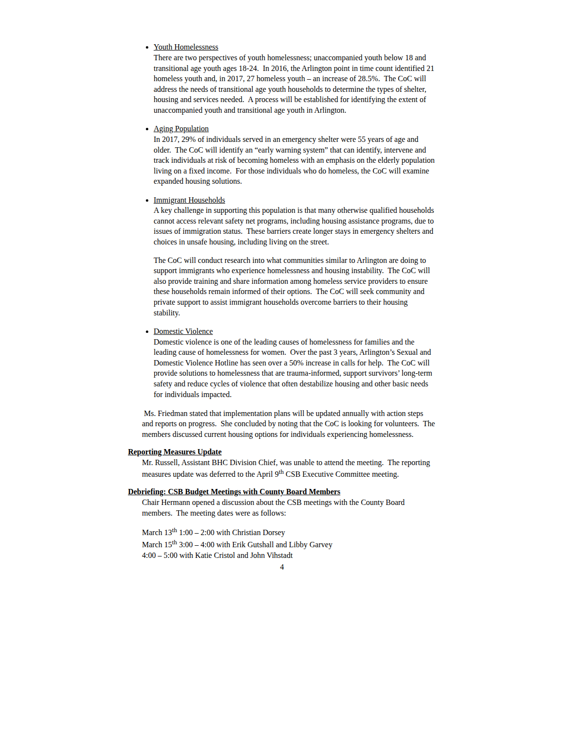Youth Homelessness
There are two perspectives of youth homelessness; unaccompanied youth below 18 and transitional age youth ages 18-24. In 2016, the Arlington point in time count identified 21 homeless youth and, in 2017, 27 homeless youth – an increase of 28.5%. The CoC will address the needs of transitional age youth households to determine the types of shelter, housing and services needed. A process will be established for identifying the extent of unaccompanied youth and transitional age youth in Arlington.
Aging Population
In 2017, 29% of individuals served in an emergency shelter were 55 years of age and older. The CoC will identify an “early warning system” that can identify, intervene and track individuals at risk of becoming homeless with an emphasis on the elderly population living on a fixed income. For those individuals who do homeless, the CoC will examine expanded housing solutions.
Immigrant Households
A key challenge in supporting this population is that many otherwise qualified households cannot access relevant safety net programs, including housing assistance programs, due to issues of immigration status. These barriers create longer stays in emergency shelters and choices in unsafe housing, including living on the street.
The CoC will conduct research into what communities similar to Arlington are doing to support immigrants who experience homelessness and housing instability. The CoC will also provide training and share information among homeless service providers to ensure these households remain informed of their options. The CoC will seek community and private support to assist immigrant households overcome barriers to their housing stability.
Domestic Violence
Domestic violence is one of the leading causes of homelessness for families and the leading cause of homelessness for women. Over the past 3 years, Arlington’s Sexual and Domestic Violence Hotline has seen over a 50% increase in calls for help. The CoC will provide solutions to homelessness that are trauma-informed, support survivors’ long-term safety and reduce cycles of violence that often destabilize housing and other basic needs for individuals impacted.
Ms. Friedman stated that implementation plans will be updated annually with action steps and reports on progress. She concluded by noting that the CoC is looking for volunteers. The members discussed current housing options for individuals experiencing homelessness.
Reporting Measures Update
Mr. Russell, Assistant BHC Division Chief, was unable to attend the meeting. The reporting measures update was deferred to the April 9th CSB Executive Committee meeting.
Debriefing: CSB Budget Meetings with County Board Members
Chair Hermann opened a discussion about the CSB meetings with the County Board members. The meeting dates were as follows:
March 13th 1:00 – 2:00 with Christian Dorsey
March 15th 3:00 – 4:00 with Erik Gutshall and Libby Garvey
4:00 – 5:00 with Katie Cristol and John Vihstadt
4